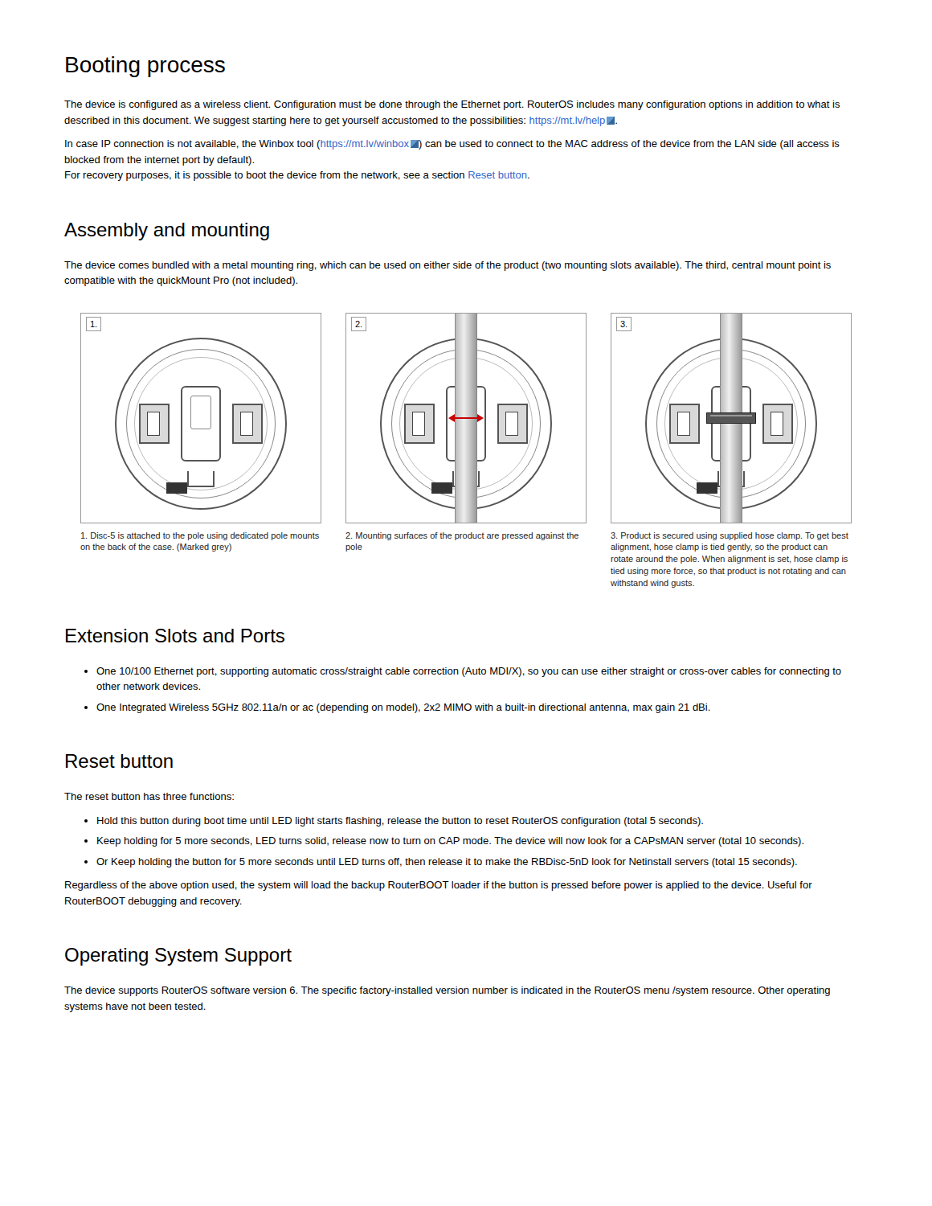Booting process
The device is configured as a wireless client. Configuration must be done through the Ethernet port. RouterOS includes many configuration options in addition to what is described in this document. We suggest starting here to get yourself accustomed to the possibilities: https://mt.lv/help .
In case IP connection is not available, the Winbox tool (https://mt.lv/winbox ) can be used to connect to the MAC address of the device from the LAN side (all access is blocked from the internet port by default).
For recovery purposes, it is possible to boot the device from the network, see a section Reset button.
Assembly and mounting
The device comes bundled with a metal mounting ring, which can be used on either side of the product (two mounting slots available). The third, central mount point is compatible with the quickMount Pro (not included).
1.
1. Disc-5 is attached to the pole using dedicated pole mounts on the back of the case. (Marked grey)
2.
2. Mounting surfaces of the product are pressed against the pole
3.
3. Product is secured using supplied hose clamp. To get best alignment, hose clamp is tied gently, so the product can rotate around the pole. When alignment is set, hose clamp is tied using more force, so that product is not rotating and can withstand wind gusts.
Extension Slots and Ports
One 10/100 Ethernet port, supporting automatic cross/straight cable correction (Auto MDI/X), so you can use either straight or cross-over cables for connecting to other network devices.
One Integrated Wireless 5GHz 802.11a/n or ac (depending on model), 2x2 MIMO with a built-in directional antenna, max gain 21 dBi.
Reset button
The reset button has three functions:
Hold this button during boot time until LED light starts flashing, release the button to reset RouterOS configuration (total 5 seconds).
Keep holding for 5 more seconds, LED turns solid, release now to turn on CAP mode. The device will now look for a CAPsMAN server (total 10 seconds).
Or Keep holding the button for 5 more seconds until LED turns off, then release it to make the RBDisc-5nD look for Netinstall servers (total 15 seconds).
Regardless of the above option used, the system will load the backup RouterBOOT loader if the button is pressed before power is applied to the device. Useful for RouterBOOT debugging and recovery.
Operating System Support
The device supports RouterOS software version 6. The specific factory-installed version number is indicated in the RouterOS menu /system resource. Other operating systems have not been tested.